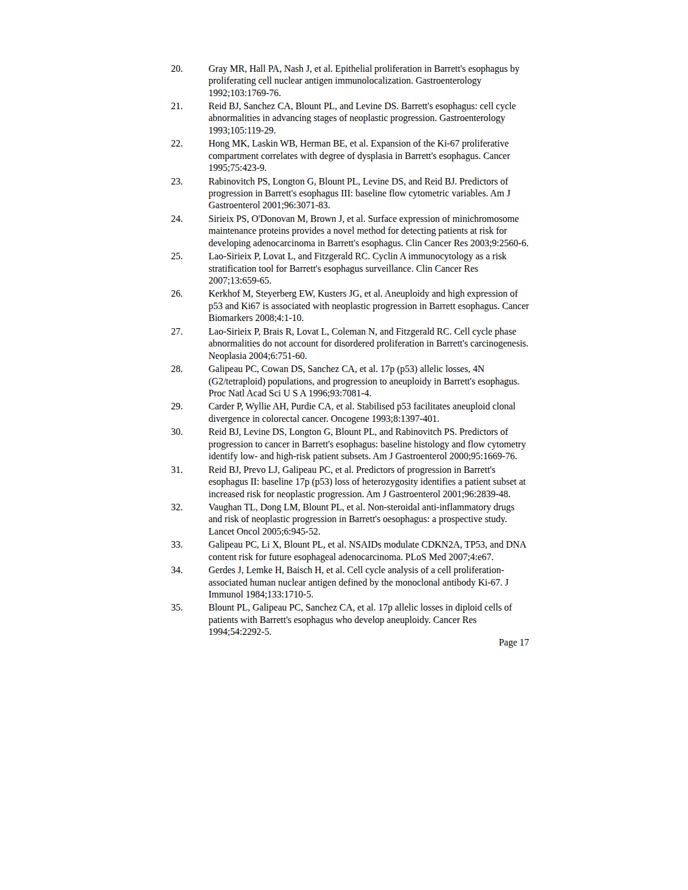20. Gray MR, Hall PA, Nash J, et al. Epithelial proliferation in Barrett's esophagus by proliferating cell nuclear antigen immunolocalization. Gastroenterology 1992;103:1769-76.
21. Reid BJ, Sanchez CA, Blount PL, and Levine DS. Barrett's esophagus: cell cycle abnormalities in advancing stages of neoplastic progression. Gastroenterology 1993;105:119-29.
22. Hong MK, Laskin WB, Herman BE, et al. Expansion of the Ki-67 proliferative compartment correlates with degree of dysplasia in Barrett's esophagus. Cancer 1995;75:423-9.
23. Rabinovitch PS, Longton G, Blount PL, Levine DS, and Reid BJ. Predictors of progression in Barrett's esophagus III: baseline flow cytometric variables. Am J Gastroenterol 2001;96:3071-83.
24. Sirieix PS, O'Donovan M, Brown J, et al. Surface expression of minichromosome maintenance proteins provides a novel method for detecting patients at risk for developing adenocarcinoma in Barrett's esophagus. Clin Cancer Res 2003;9:2560-6.
25. Lao-Sirieix P, Lovat L, and Fitzgerald RC. Cyclin A immunocytology as a risk stratification tool for Barrett's esophagus surveillance. Clin Cancer Res 2007;13:659-65.
26. Kerkhof M, Steyerberg EW, Kusters JG, et al. Aneuploidy and high expression of p53 and Ki67 is associated with neoplastic progression in Barrett esophagus. Cancer Biomarkers 2008;4:1-10.
27. Lao-Sirieix P, Brais R, Lovat L, Coleman N, and Fitzgerald RC. Cell cycle phase abnormalities do not account for disordered proliferation in Barrett's carcinogenesis. Neoplasia 2004;6:751-60.
28. Galipeau PC, Cowan DS, Sanchez CA, et al. 17p (p53) allelic losses, 4N (G2/tetraploid) populations, and progression to aneuploidy in Barrett's esophagus. Proc Natl Acad Sci U S A 1996;93:7081-4.
29. Carder P, Wyllie AH, Purdie CA, et al. Stabilised p53 facilitates aneuploid clonal divergence in colorectal cancer. Oncogene 1993;8:1397-401.
30. Reid BJ, Levine DS, Longton G, Blount PL, and Rabinovitch PS. Predictors of progression to cancer in Barrett's esophagus: baseline histology and flow cytometry identify low- and high-risk patient subsets. Am J Gastroenterol 2000;95:1669-76.
31. Reid BJ, Prevo LJ, Galipeau PC, et al. Predictors of progression in Barrett's esophagus II: baseline 17p (p53) loss of heterozygosity identifies a patient subset at increased risk for neoplastic progression. Am J Gastroenterol 2001;96:2839-48.
32. Vaughan TL, Dong LM, Blount PL, et al. Non-steroidal anti-inflammatory drugs and risk of neoplastic progression in Barrett's oesophagus: a prospective study. Lancet Oncol 2005;6:945-52.
33. Galipeau PC, Li X, Blount PL, et al. NSAIDs modulate CDKN2A, TP53, and DNA content risk for future esophageal adenocarcinoma. PLoS Med 2007;4:e67.
34. Gerdes J, Lemke H, Baisch H, et al. Cell cycle analysis of a cell proliferation-associated human nuclear antigen defined by the monoclonal antibody Ki-67. J Immunol 1984;133:1710-5.
35. Blount PL, Galipeau PC, Sanchez CA, et al. 17p allelic losses in diploid cells of patients with Barrett's esophagus who develop aneuploidy. Cancer Res 1994;54:2292-5.
Page 17